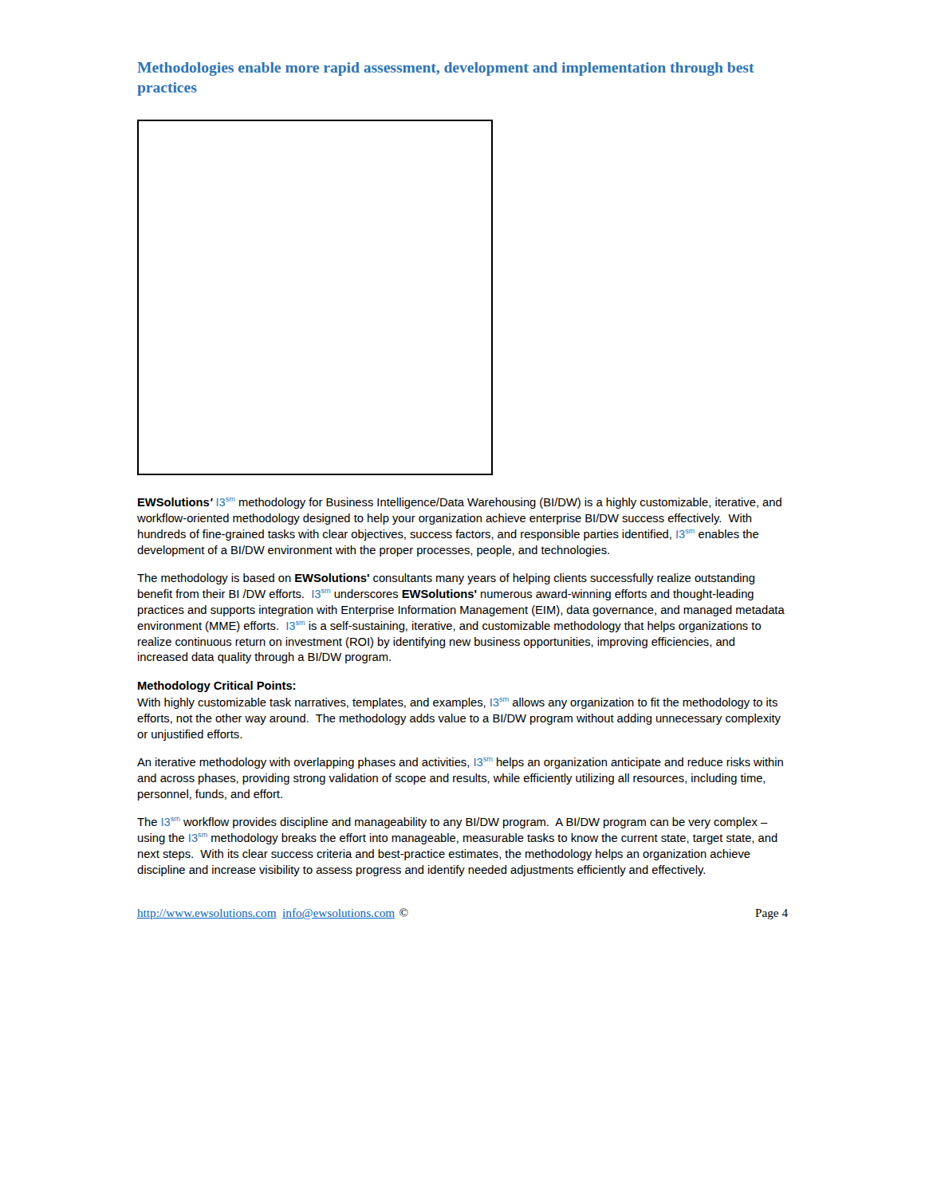Methodologies enable more rapid assessment, development and implementation through best practices
EWSolutions' I3sm methodology for Business Intelligence/Data Warehousing (BI/DW) is a highly customizable, iterative, and workflow-oriented methodology designed to help your organization achieve enterprise BI/DW success effectively. With hundreds of fine-grained tasks with clear objectives, success factors, and responsible parties identified, I3sm enables the development of a BI/DW environment with the proper processes, people, and technologies.
The methodology is based on EWSolutions' consultants many years of helping clients successfully realize outstanding benefit from their BI /DW efforts. I3sm underscores EWSolutions' numerous award-winning efforts and thought-leading practices and supports integration with Enterprise Information Management (EIM), data governance, and managed metadata environment (MME) efforts. I3sm is a self-sustaining, iterative, and customizable methodology that helps organizations to realize continuous return on investment (ROI) by identifying new business opportunities, improving efficiencies, and increased data quality through a BI/DW program.
Methodology Critical Points:
With highly customizable task narratives, templates, and examples, I3sm allows any organization to fit the methodology to its efforts, not the other way around. The methodology adds value to a BI/DW program without adding unnecessary complexity or unjustified efforts.
An iterative methodology with overlapping phases and activities, I3sm helps an organization anticipate and reduce risks within and across phases, providing strong validation of scope and results, while efficiently utilizing all resources, including time, personnel, funds, and effort.
The I3sm workflow provides discipline and manageability to any BI/DW program. A BI/DW program can be very complex – using the I3sm methodology breaks the effort into manageable, measurable tasks to know the current state, target state, and next steps. With its clear success criteria and best-practice estimates, the methodology helps an organization achieve discipline and increase visibility to assess progress and identify needed adjustments efficiently and effectively.
http://www.ewsolutions.com info@ewsolutions.com© Page 4